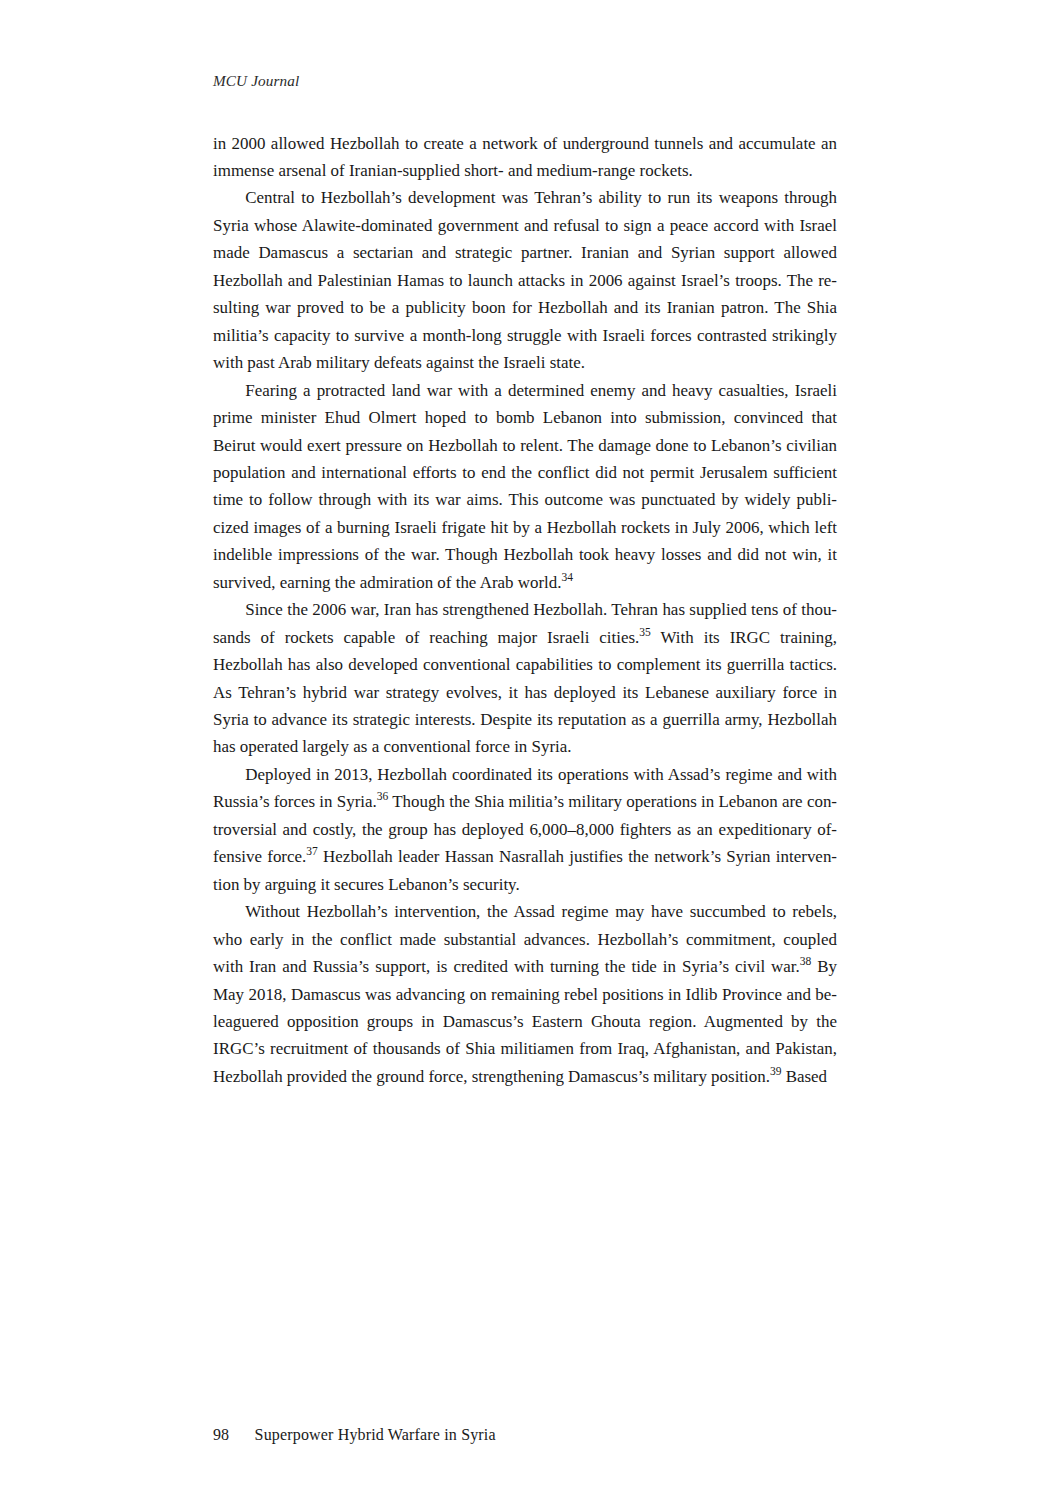MCU Journal
in 2000 allowed Hezbollah to create a network of underground tunnels and accumulate an immense arsenal of Iranian-supplied short- and medium-range rockets.
Central to Hezbollah’s development was Tehran’s ability to run its weapons through Syria whose Alawite-dominated government and refusal to sign a peace accord with Israel made Damascus a sectarian and strategic partner. Iranian and Syrian support allowed Hezbollah and Palestinian Hamas to launch attacks in 2006 against Israel’s troops. The resulting war proved to be a publicity boon for Hezbollah and its Iranian patron. The Shia militia’s capacity to survive a month-long struggle with Israeli forces contrasted strikingly with past Arab military defeats against the Israeli state.
Fearing a protracted land war with a determined enemy and heavy casualties, Israeli prime minister Ehud Olmert hoped to bomb Lebanon into submission, convinced that Beirut would exert pressure on Hezbollah to relent. The damage done to Lebanon’s civilian population and international efforts to end the conflict did not permit Jerusalem sufficient time to follow through with its war aims. This outcome was punctuated by widely publicized images of a burning Israeli frigate hit by a Hezbollah rockets in July 2006, which left indelible impressions of the war. Though Hezbollah took heavy losses and did not win, it survived, earning the admiration of the Arab world.34
Since the 2006 war, Iran has strengthened Hezbollah. Tehran has supplied tens of thousands of rockets capable of reaching major Israeli cities.35 With its IRGC training, Hezbollah has also developed conventional capabilities to complement its guerrilla tactics. As Tehran’s hybrid war strategy evolves, it has deployed its Lebanese auxiliary force in Syria to advance its strategic interests. Despite its reputation as a guerrilla army, Hezbollah has operated largely as a conventional force in Syria.
Deployed in 2013, Hezbollah coordinated its operations with Assad’s regime and with Russia’s forces in Syria.36 Though the Shia militia’s military operations in Lebanon are controversial and costly, the group has deployed 6,000–8,000 fighters as an expeditionary offensive force.37 Hezbollah leader Hassan Nasrallah justifies the network’s Syrian intervention by arguing it secures Lebanon’s security.
Without Hezbollah’s intervention, the Assad regime may have succumbed to rebels, who early in the conflict made substantial advances. Hezbollah’s commitment, coupled with Iran and Russia’s support, is credited with turning the tide in Syria’s civil war.38 By May 2018, Damascus was advancing on remaining rebel positions in Idlib Province and beleaguered opposition groups in Damascus’s Eastern Ghouta region. Augmented by the IRGC’s recruitment of thousands of Shia militiamen from Iraq, Afghanistan, and Pakistan, Hezbollah provided the ground force, strengthening Damascus’s military position.39 Based
98 Superpower Hybrid Warfare in Syria